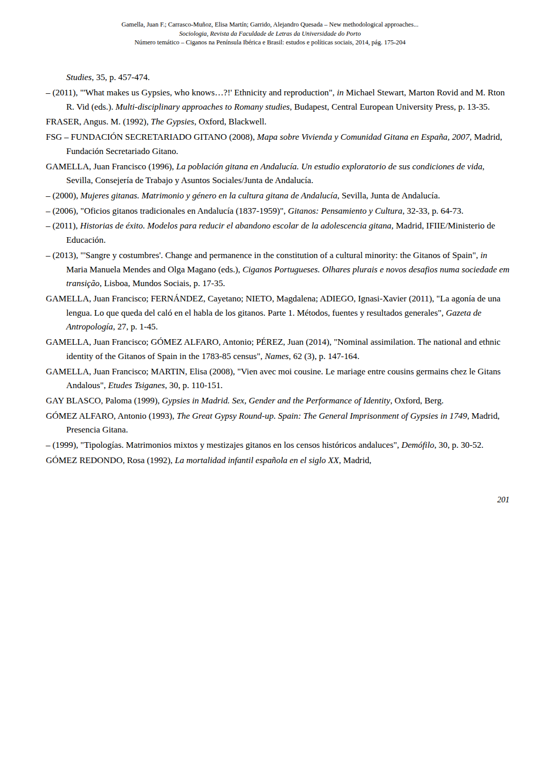Gamella, Juan F.; Carrasco-Muñoz, Elisa Martín; Garrido, Alejandro Quesada – New methodological approaches... Sociologia, Revista da Faculdade de Letras da Universidade do Porto Número temático – Ciganos na Península Ibérica e Brasil: estudos e políticas sociais, 2014, pág. 175-204
Studies, 35, p. 457-474.
– (2011), "'What makes us Gypsies, who knows…?!' Ethnicity and reproduction", in Michael Stewart, Marton Rovid and M. Rton R. Vid (eds.). Multi-disciplinary approaches to Romany studies, Budapest, Central European University Press, p. 13-35.
FRASER, Angus. M. (1992), The Gypsies, Oxford, Blackwell.
FSG – FUNDACIÓN SECRETARIADO GITANO (2008), Mapa sobre Vivienda y Comunidad Gitana en España, 2007, Madrid, Fundación Secretariado Gitano.
GAMELLA, Juan Francisco (1996), La población gitana en Andalucía. Un estudio exploratorio de sus condiciones de vida, Sevilla, Consejería de Trabajo y Asuntos Sociales/Junta de Andalucía.
– (2000), Mujeres gitanas. Matrimonio y género en la cultura gitana de Andalucía, Sevilla, Junta de Andalucía.
– (2006), "Oficios gitanos tradicionales en Andalucía (1837-1959)", Gitanos: Pensamiento y Cultura, 32-33, p. 64-73.
– (2011), Historias de éxito. Modelos para reducir el abandono escolar de la adolescencia gitana, Madrid, IFIIE/Ministerio de Educación.
– (2013), "'Sangre y costumbres'. Change and permanence in the constitution of a cultural minority: the Gitanos of Spain", in Maria Manuela Mendes and Olga Magano (eds.), Ciganos Portugueses. Olhares plurais e novos desafios numa sociedade em transição, Lisboa, Mundos Sociais, p. 17-35.
GAMELLA, Juan Francisco; FERNÁNDEZ, Cayetano; NIETO, Magdalena; ADIEGO, Ignasi-Xavier (2011), "La agonía de una lengua. Lo que queda del caló en el habla de los gitanos. Parte 1. Métodos, fuentes y resultados generales", Gazeta de Antropología, 27, p. 1-45.
GAMELLA, Juan Francisco; GÓMEZ ALFARO, Antonio; PÉREZ, Juan (2014), "Nominal assimilation. The national and ethnic identity of the Gitanos of Spain in the 1783-85 census", Names, 62 (3), p. 147-164.
GAMELLA, Juan Francisco; MARTIN, Elisa (2008), "Vien avec moi cousine. Le mariage entre cousins germains chez le Gitans Andalous", Etudes Tsiganes, 30, p. 110-151.
GAY BLASCO, Paloma (1999), Gypsies in Madrid. Sex, Gender and the Performance of Identity, Oxford, Berg.
GÓMEZ ALFARO, Antonio (1993), The Great Gypsy Round-up. Spain: The General Imprisonment of Gypsies in 1749, Madrid, Presencia Gitana.
– (1999), "Tipologías. Matrimonios mixtos y mestizajes gitanos en los censos históricos andaluces", Demófilo, 30, p. 30-52.
GÓMEZ REDONDO, Rosa (1992), La mortalidad infantil española en el siglo XX, Madrid,
201